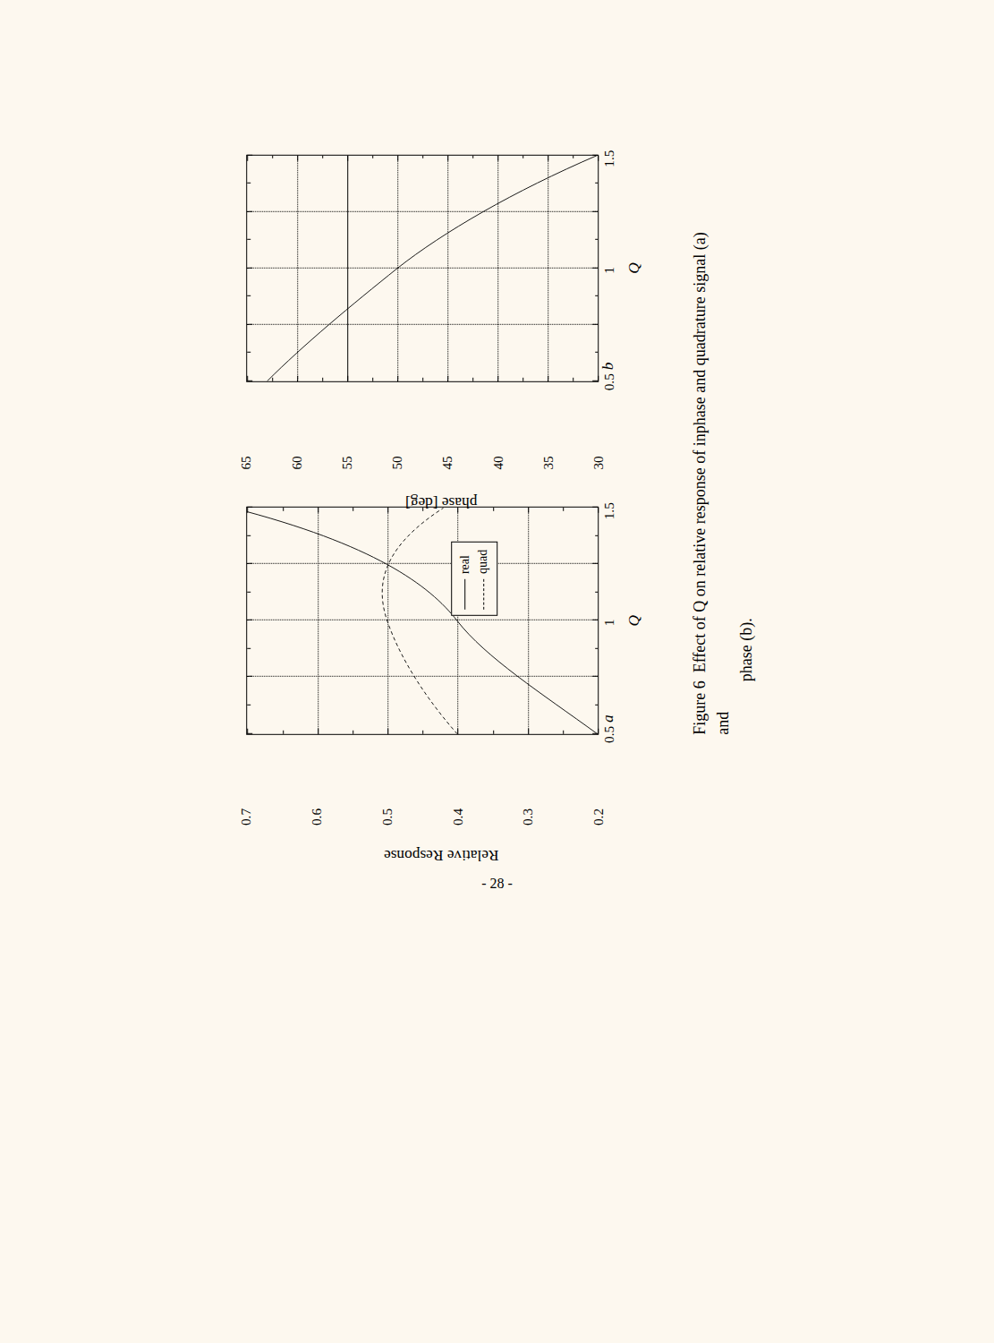real
quad
0.7
0.6
0.5
0.4
0.3
0.2
0.5
1
1.5
Q
Relative Response
a
65
60
55
50
45
40
35
30
0.5
1
1.5
Q
phase [deg]
b
Figure 6 Effect of Q on relative response of inphase and quadrature signal (a) and phase (b).
- 28 -